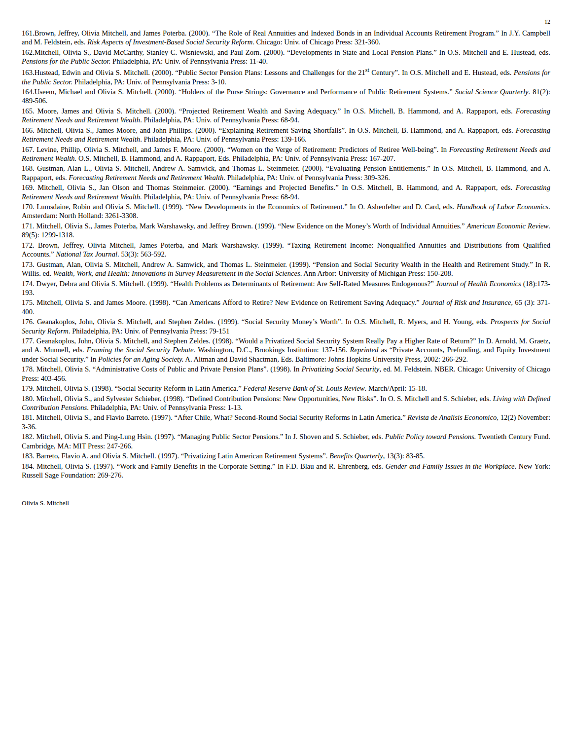12
161.Brown, Jeffrey, Olivia Mitchell, and James Poterba. (2000). “The Role of Real Annuities and Indexed Bonds in an Individual Accounts Retirement Program.” In J.Y. Campbell and M. Feldstein, eds. Risk Aspects of Investment-Based Social Security Reform. Chicago: Univ. of Chicago Press: 321-360.
162.Mitchell, Olivia S., David McCarthy, Stanley C. Wisniewski, and Paul Zorn. (2000). “Developments in State and Local Pension Plans.” In O.S. Mitchell and E. Hustead, eds. Pensions for the Public Sector. Philadelphia, PA: Univ. of Pennsylvania Press: 11-40.
163.Hustead, Edwin and Olivia S. Mitchell. (2000). “Public Sector Pension Plans: Lessons and Challenges for the 21st Century”. In O.S. Mitchell and E. Hustead, eds. Pensions for the Public Sector. Philadelphia, PA: Univ. of Pennsylvania Press: 3-10.
164.Useem, Michael and Olivia S. Mitchell. (2000). “Holders of the Purse Strings: Governance and Performance of Public Retirement Systems.” Social Science Quarterly. 81(2): 489-506.
165. Moore, James and Olivia S. Mitchell. (2000). “Projected Retirement Wealth and Saving Adequacy.” In O.S. Mitchell, B. Hammond, and A. Rappaport, eds. Forecasting Retirement Needs and Retirement Wealth. Philadelphia, PA: Univ. of Pennsylvania Press: 68-94.
166. Mitchell, Olivia S., James Moore, and John Phillips. (2000). “Explaining Retirement Saving Shortfalls”. In O.S. Mitchell, B. Hammond, and A. Rappaport, eds. Forecasting Retirement Needs and Retirement Wealth. Philadelphia, PA: Univ. of Pennsylvania Press: 139-166.
167. Levine, Phillip, Olivia S. Mitchell, and James F. Moore. (2000). “Women on the Verge of Retirement: Predictors of Retiree Well-being”. In Forecasting Retirement Needs and Retirement Wealth. O.S. Mitchell, B. Hammond, and A. Rappaport, Eds. Philadelphia, PA: Univ. of Pennsylvania Press: 167-207.
168. Gustman, Alan L., Olivia S. Mitchell, Andrew A. Samwick, and Thomas L. Steinmeier. (2000). “Evaluating Pension Entitlements.” In O.S. Mitchell, B. Hammond, and A. Rappaport, eds. Forecasting Retirement Needs and Retirement Wealth. Philadelphia, PA: Univ. of Pennsylvania Press: 309-326.
169. Mitchell, Olivia S., Jan Olson and Thomas Steinmeier. (2000). “Earnings and Projected Benefits.” In O.S. Mitchell, B. Hammond, and A. Rappaport, eds. Forecasting Retirement Needs and Retirement Wealth. Philadelphia, PA: Univ. of Pennsylvania Press: 68-94.
170. Lumsdaine, Robin and Olivia S. Mitchell. (1999). “New Developments in the Economics of Retirement.” In O. Ashenfelter and D. Card, eds. Handbook of Labor Economics. Amsterdam: North Holland: 3261-3308.
171. Mitchell, Olivia S., James Poterba, Mark Warshawsky, and Jeffrey Brown. (1999). “New Evidence on the Money’s Worth of Individual Annuities.” American Economic Review. 89(5): 1299-1318.
172. Brown, Jeffrey, Olivia Mitchell, James Poterba, and Mark Warshawsky. (1999). “Taxing Retirement Income: Nonqualified Annuities and Distributions from Qualified Accounts.” National Tax Journal. 53(3): 563-592.
173. Gustman, Alan, Olivia S. Mitchell, Andrew A. Samwick, and Thomas L. Steinmeier. (1999). “Pension and Social Security Wealth in the Health and Retirement Study.” In R. Willis. ed. Wealth, Work, and Health: Innovations in Survey Measurement in the Social Sciences. Ann Arbor: University of Michigan Press: 150-208.
174. Dwyer, Debra and Olivia S. Mitchell. (1999). “Health Problems as Determinants of Retirement: Are Self-Rated Measures Endogenous?” Journal of Health Economics (18):173-193.
175. Mitchell, Olivia S. and James Moore. (1998). “Can Americans Afford to Retire? New Evidence on Retirement Saving Adequacy.” Journal of Risk and Insurance, 65 (3): 371-400.
176. Geanakoplos, John, Olivia S. Mitchell, and Stephen Zeldes. (1999). “Social Security Money’s Worth”. In O.S. Mitchell, R. Myers, and H. Young, eds. Prospects for Social Security Reform. Philadelphia, PA: Univ. of Pennsylvania Press: 79-151
177. Geanakoplos, John, Olivia S. Mitchell, and Stephen Zeldes. (1998). “Would a Privatized Social Security System Really Pay a Higher Rate of Return?” In D. Arnold, M. Graetz, and A. Munnell, eds. Framing the Social Security Debate. Washington, D.C., Brookings Institution: 137-156. Reprinted as “Private Accounts, Prefunding, and Equity Investment under Social Security.” In Policies for an Aging Society. A. Altman and David Shactman, Eds. Baltimore: Johns Hopkins University Press, 2002: 266-292.
178. Mitchell, Olivia S. “Administrative Costs of Public and Private Pension Plans”. (1998). In Privatizing Social Security, ed. M. Feldstein. NBER. Chicago: University of Chicago Press: 403-456.
179. Mitchell, Olivia S. (1998). “Social Security Reform in Latin America.” Federal Reserve Bank of St. Louis Review. March/April: 15-18.
180. Mitchell, Olivia S., and Sylvester Schieber. (1998). “Defined Contribution Pensions: New Opportunities, New Risks”. In O. S. Mitchell and S. Schieber, eds. Living with Defined Contribution Pensions. Philadelphia, PA: Univ. of Pennsylvania Press: 1-13.
181. Mitchell, Olivia S., and Flavio Barreto. (1997). “After Chile, What? Second-Round Social Security Reforms in Latin America.” Revista de Analisis Economico, 12(2) November: 3-36.
182. Mitchell, Olivia S. and Ping-Lung Hsin. (1997). “Managing Public Sector Pensions.” In J. Shoven and S. Schieber, eds. Public Policy toward Pensions. Twentieth Century Fund. Cambridge, MA: MIT Press: 247-266.
183. Barreto, Flavio A. and Olivia S. Mitchell. (1997). “Privatizing Latin American Retirement Systems”. Benefits Quarterly, 13(3): 83-85.
184. Mitchell, Olivia S. (1997). “Work and Family Benefits in the Corporate Setting.” In F.D. Blau and R. Ehrenberg, eds. Gender and Family Issues in the Workplace. New York: Russell Sage Foundation: 269-276.
Olivia S. Mitchell